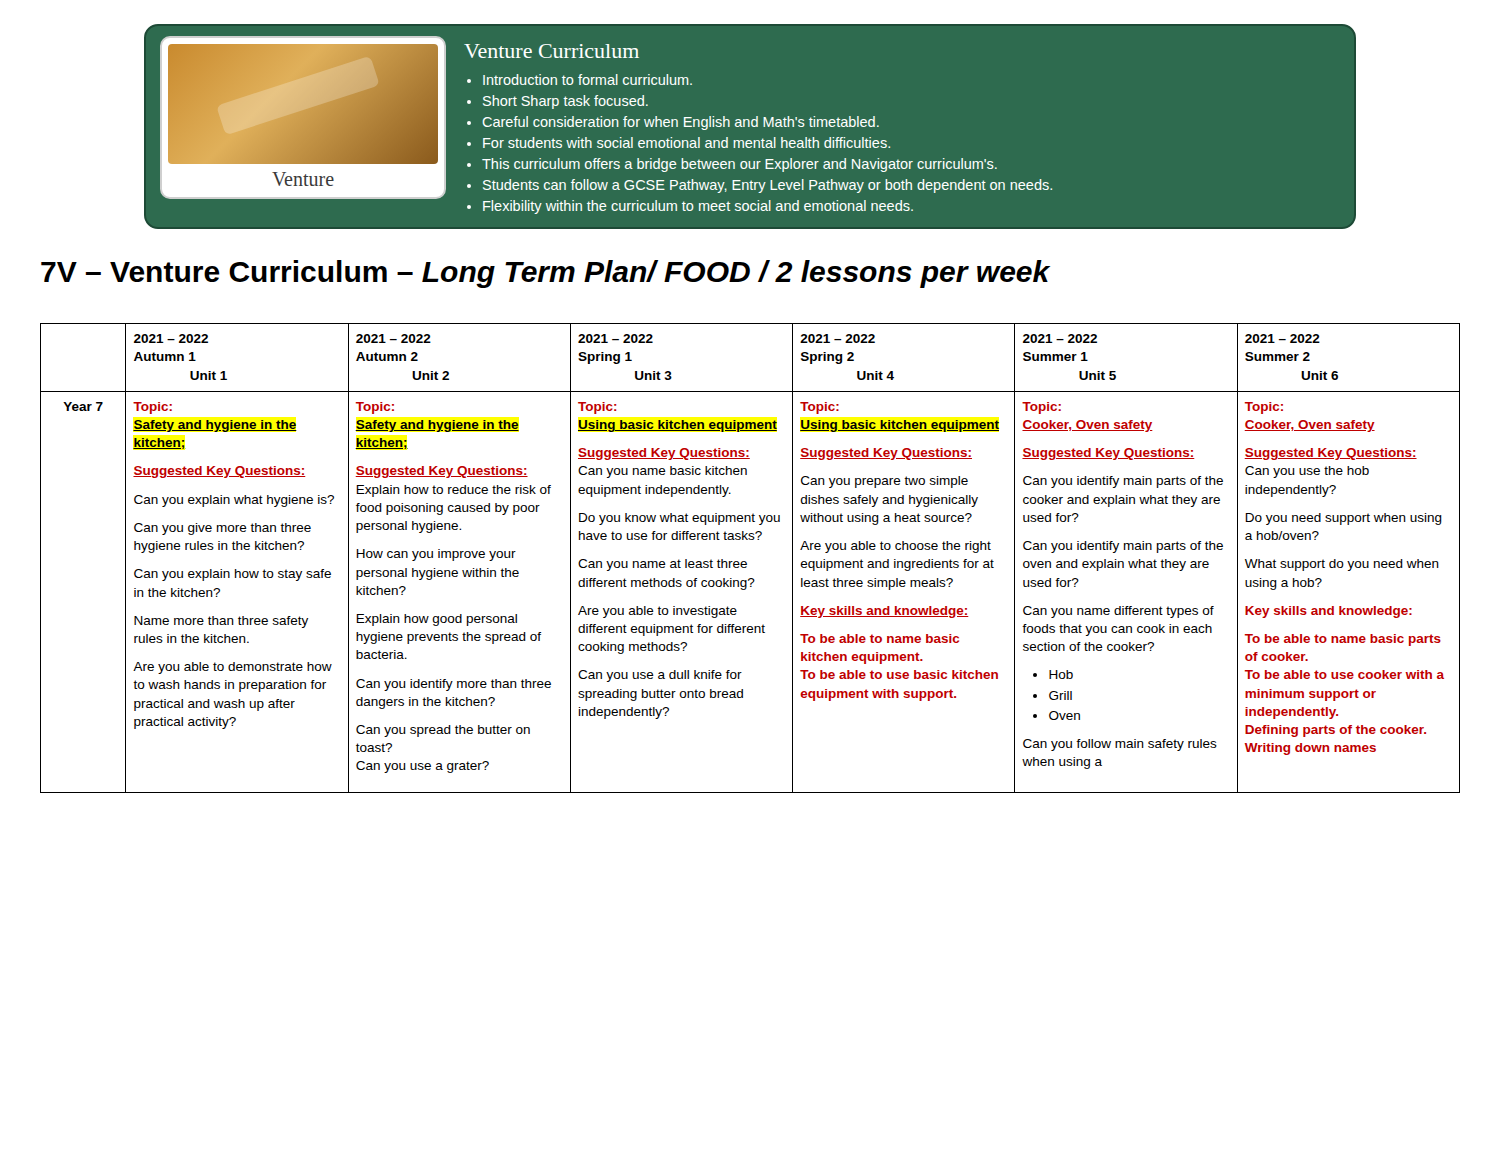Venture
Venture Curriculum
Introduction to formal curriculum.
Short Sharp task focused.
Careful consideration for when English and Math's timetabled.
For students with social emotional and mental health difficulties.
This curriculum offers a bridge between our Explorer and Navigator curriculum's.
Students can follow a GCSE Pathway, Entry Level Pathway or both dependent on needs.
Flexibility within the curriculum to meet social and emotional needs.
7V – Venture Curriculum – Long Term Plan/ FOOD / 2 lessons per week
| | 2021 – 2022 Autumn 1 Unit 1 | 2021 – 2022 Autumn 2 Unit 2 | 2021 – 2022 Spring 1 Unit 3 | 2021 – 2022 Spring 2 Unit 4 | 2021 – 2022 Summer 1 Unit 5 | 2021 – 2022 Summer 2 Unit 6 |
| --- | --- | --- | --- | --- | --- | --- |
| Year 7 | Topic: Safety and hygiene in the kitchen; Suggested Key Questions: Can you explain what hygiene is? Can you give more than three hygiene rules in the kitchen? Can you explain how to stay safe in the kitchen? Name more than three safety rules in the kitchen. Are you able to demonstrate how to wash hands in preparation for practical and wash up after practical activity? | Topic: Safety and hygiene in the kitchen; Suggested Key Questions: Explain how to reduce the risk of food poisoning caused by poor personal hygiene. How can you improve your personal hygiene within the kitchen? Explain how good personal hygiene prevents the spread of bacteria. Can you identify more than three dangers in the kitchen? Can you spread the butter on toast? Can you use a grater? | Topic: Using basic kitchen equipment Suggested Key Questions: Can you name basic kitchen equipment independently. Do you know what equipment you have to use for different tasks? Can you name at least three different methods of cooking? Are you able to investigate different equipment for different cooking methods? Can you use a dull knife for spreading butter onto bread independently? | Topic: Using basic kitchen equipment Suggested Key Questions: Can you prepare two simple dishes safely and hygienically without using a heat source? Are you able to choose the right equipment and ingredients for at least three simple meals? Key skills and knowledge: To be able to name basic kitchen equipment. To be able to use basic kitchen equipment with support. | Topic: Cooker, Oven safety Suggested Key Questions: Can you identify main parts of the cooker and explain what they are used for? Can you identify main parts of the oven and explain what they are used for? Can you name different types of foods that you can cook in each section of the cooker? Hob Grill Oven Can you follow main safety rules when using a | Topic: Cooker, Oven safety Suggested Key Questions: Can you use the hob independently? Do you need support when using a hob/oven? What support do you need when using a hob? Key skills and knowledge: To be able to name basic parts of cooker. To be able to use cooker with a minimum support or independently. Defining parts of the cooker. Writing down names |